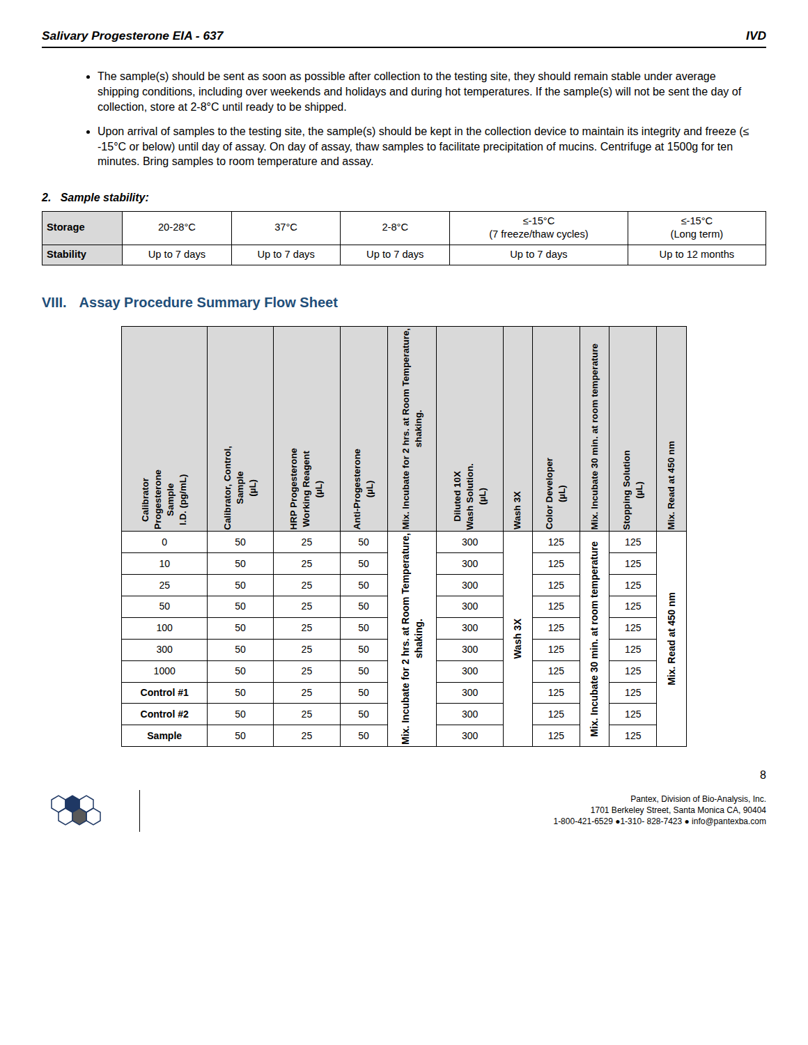Salivary Progesterone EIA - 637
IVD
The sample(s) should be sent as soon as possible after collection to the testing site, they should remain stable under average shipping conditions, including over weekends and holidays and during hot temperatures. If the sample(s) will not be sent the day of collection, store at 2-8°C until ready to be shipped.
Upon arrival of samples to the testing site, the sample(s) should be kept in the collection device to maintain its integrity and freeze (≤ -15°C or below) until day of assay. On day of assay, thaw samples to facilitate precipitation of mucins. Centrifuge at 1500g for ten minutes. Bring samples to room temperature and assay.
2. Sample stability:
| Storage | 20-28°C | 37°C | 2-8°C | ≤-15°C (7 freeze/thaw cycles) | ≤-15°C (Long term) |
| Stability | Up to 7 days | Up to 7 days | Up to 7 days | Up to 7 days | Up to 12 months |
VIII. Assay Procedure Summary Flow Sheet
| Calibrator Progesterone Sample I.D. (pg/mL) | Calibrator, Control, Sample (µL) | HRP Progesterone Working Reagent (µL) | Anti-Progesterone (µL) | Mix. Incubate for 2 hrs. at Room Temperature, shaking. | Diluted 10X Wash Solution. (µL) | Wash 3X | Color Developer (µL) | Mix. Incubate 30 min. at room temperature | Stopping Solution (µL) | Mix. Read at 450 nm |
| --- | --- | --- | --- | --- | --- | --- | --- | --- | --- | --- |
| 0 | 50 | 25 | 50 | Mix. Incubate for 2 hrs. at Room Temperature, shaking. | 300 | Wash 3X | 125 | Mix. Incubate 30 min. at room temperature | 125 | Mix. Read at 450 nm |
| 10 | 50 | 25 | 50 | 300 | 125 | 125 |
| 25 | 50 | 25 | 50 | 300 | 125 | 125 |
| 50 | 50 | 25 | 50 | 300 | 125 | 125 |
| 100 | 50 | 25 | 50 | 300 | 125 | 125 |
| 300 | 50 | 25 | 50 | 300 | 125 | 125 |
| 1000 | 50 | 25 | 50 | 300 | 125 | 125 |
| Control #1 | 50 | 25 | 50 | 300 | 125 | 125 |
| Control #2 | 50 | 25 | 50 | 300 | 125 | 125 |
| Sample | 50 | 25 | 50 | 300 | 125 | 125 |
8
Pantex, Division of Bio-Analysis, Inc.
1701 Berkeley Street, Santa Monica CA, 90404
1-800-421-6529 ●1-310- 828-7423 ● info@pantexba.com